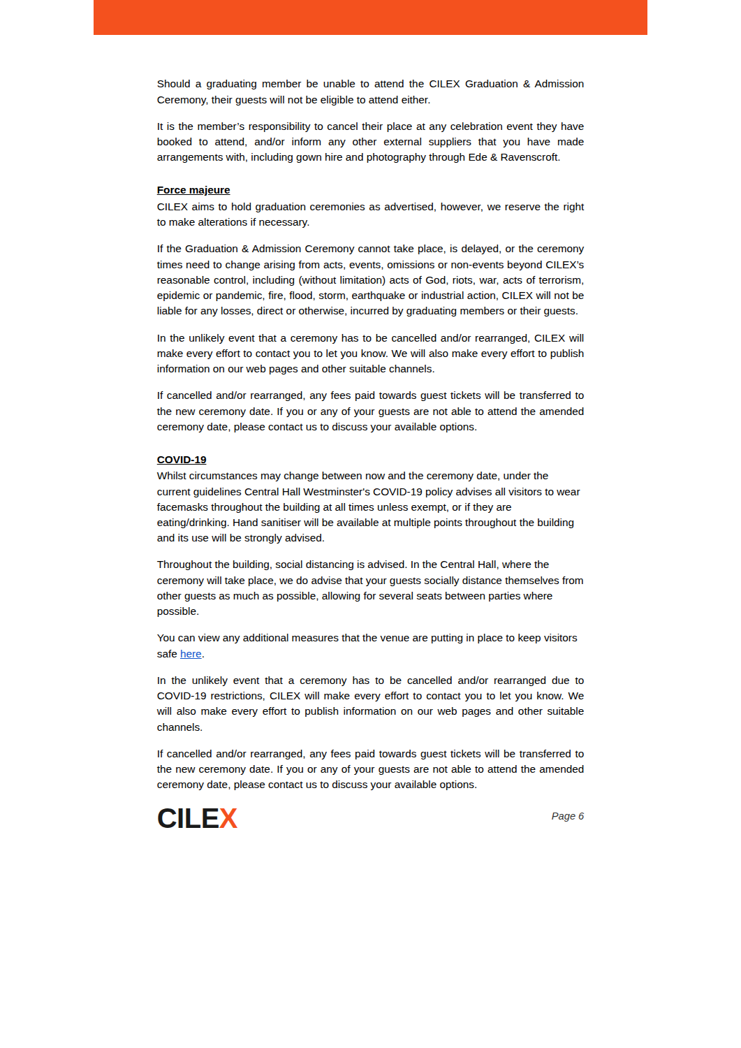Should a graduating member be unable to attend the CILEX Graduation & Admission Ceremony, their guests will not be eligible to attend either.
It is the member’s responsibility to cancel their place at any celebration event they have booked to attend, and/or inform any other external suppliers that you have made arrangements with, including gown hire and photography through Ede & Ravenscroft.
Force majeure
CILEX aims to hold graduation ceremonies as advertised, however, we reserve the right to make alterations if necessary.
If the Graduation & Admission Ceremony cannot take place, is delayed, or the ceremony times need to change arising from acts, events, omissions or non-events beyond CILEX’s reasonable control, including (without limitation) acts of God, riots, war, acts of terrorism, epidemic or pandemic, fire, flood, storm, earthquake or industrial action, CILEX will not be liable for any losses, direct or otherwise, incurred by graduating members or their guests.
In the unlikely event that a ceremony has to be cancelled and/or rearranged, CILEX will make every effort to contact you to let you know. We will also make every effort to publish information on our web pages and other suitable channels.
If cancelled and/or rearranged, any fees paid towards guest tickets will be transferred to the new ceremony date. If you or any of your guests are not able to attend the amended ceremony date, please contact us to discuss your available options.
COVID-19
Whilst circumstances may change between now and the ceremony date, under the current guidelines Central Hall Westminster's COVID-19 policy advises all visitors to wear facemasks throughout the building at all times unless exempt, or if they are eating/drinking. Hand sanitiser will be available at multiple points throughout the building and its use will be strongly advised.
Throughout the building, social distancing is advised. In the Central Hall, where the ceremony will take place, we do advise that your guests socially distance themselves from other guests as much as possible, allowing for several seats between parties where possible.
You can view any additional measures that the venue are putting in place to keep visitors safe here.
In the unlikely event that a ceremony has to be cancelled and/or rearranged due to COVID-19 restrictions, CILEX will make every effort to contact you to let you know. We will also make every effort to publish information on our web pages and other suitable channels.
If cancelled and/or rearranged, any fees paid towards guest tickets will be transferred to the new ceremony date. If you or any of your guests are not able to attend the amended ceremony date, please contact us to discuss your available options.
CILEX
Page 6